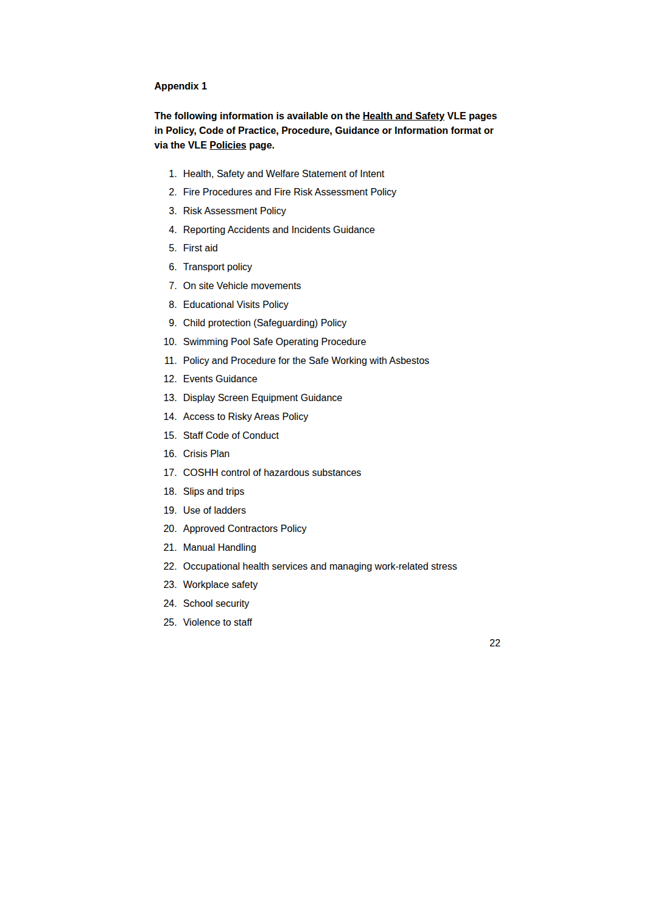Appendix 1
The following information is available on the Health and Safety VLE pages in Policy, Code of Practice, Procedure, Guidance or Information format or via the VLE Policies page.
Health, Safety and Welfare Statement of Intent
Fire Procedures and Fire Risk Assessment Policy
Risk Assessment Policy
Reporting Accidents and Incidents Guidance
First aid
Transport policy
On site Vehicle movements
Educational Visits Policy
Child protection (Safeguarding) Policy
Swimming Pool Safe Operating Procedure
Policy and Procedure for the Safe Working with Asbestos
Events Guidance
Display Screen Equipment Guidance
Access to Risky Areas Policy
Staff Code of Conduct
Crisis Plan
COSHH control of hazardous substances
Slips and trips
Use of ladders
Approved Contractors Policy
Manual Handling
Occupational health services and managing work-related stress
Workplace safety
School security
Violence to staff
22